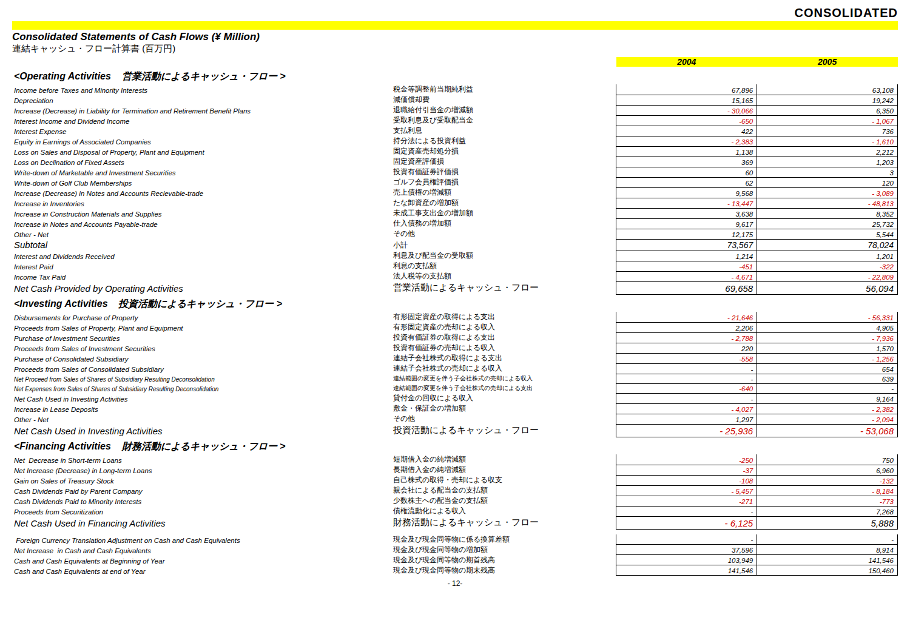CONSOLIDATED
Consolidated Statements of Cash Flows (¥ Million)
連結キャッシュ・フロー計算書 (百万円)
| | | 2004 | 2005 |
| <Operating Activities 営業活動によるキャッシュ・フロー > | | |
| Income before Taxes and Minority Interests | 税金等調整前当期純利益 | 67,896 | 63,108 |
| Depreciation | 減価償却費 | 15,165 | 19,242 |
| Increase (Decrease) in Liability for Termination and Retirement Benefit Plans | 退職給付引当金の増減額 | - 30,066 | 6,350 |
| Interest Income and Dividend Income | 受取利息及び受取配当金 | -650 | - 1,067 |
| Interest Expense | 支払利息 | 422 | 736 |
| Equity in Earnings of Associated Companies | 持分法による投資利益 | - 2,383 | - 1,610 |
| Loss on Sales and Disposal of Property, Plant and Equipment | 固定資産売却処分損 | 1,138 | 2,212 |
| Loss on Declination of Fixed Assets | 固定資産評価損 | 369 | 1,203 |
| Write-down of Marketable and Investment Securities | 投資有価証券評価損 | 60 | 3 |
| Write-down of Golf Club Memberships | ゴルフ会員権評価損 | 62 | 120 |
| Increase (Decrease) in Notes and Accounts Recievable-trade | 売上債権の増減額 | 9,568 | - 3,089 |
| Increase in Inventories | たな卸資産の増加額 | - 13,447 | - 48,813 |
| Increase in Construction Materials and Supplies | 未成工事支出金の増加額 | 3,638 | 8,352 |
| Increase in Notes and Accounts Payable-trade | 仕入債務の増加額 | 9,617 | 25,732 |
| Other - Net | その他 | 12,175 | 5,544 |
| Subtotal | 小計 | 73,567 | 78,024 |
| Interest and Dividends Received | 利息及び配当金の受取額 | 1,214 | 1,201 |
| Interest Paid | 利息の支払額 | -451 | -322 |
| Income Tax Paid | 法人税等の支払額 | - 4,671 | - 22,809 |
| Net Cash Provided by Operating Activities | 営業活動によるキャッシュ・フロー | 69,658 | 56,094 |
| <Investing Activities 投資活動によるキャッシュ・フロー > | | |
| Disbursements for Purchase of Property | 有形固定資産の取得による支出 | - 21,646 | - 56,331 |
| Proceeds from Sales of Property, Plant and Equipment | 有形固定資産の売却による収入 | 2,206 | 4,905 |
| Purchase of Investment Securities | 投資有価証券の取得による支出 | - 2,788 | - 7,936 |
| Proceeds from Sales of Investment Securities | 投資有価証券の売却による収入 | 220 | 1,570 |
| Purchase of Consolidated Subsidiary | 連結子会社株式の取得による支出 | -558 | - 1,256 |
| Proceeds from Sales of Consolidated Subsidiary | 連結子会社株式の売却による収入 | - | 654 |
| Net Proceed from Sales of Shares of Subsidiary Resulting Deconsolidation | 連結範囲の変更を伴う子会社株式の売却による収入 | - | 639 |
| Net Expenses from Sales of Shares of Subsidiary Resulting Deconsolidation | 連結範囲の変更を伴う子会社株式の売却による支出 | -640 | - |
| Net Cash Used in Investing Activities | 貸付金の回収による収入 | - | 9,164 |
| Increase in Lease Deposits | 敷金・保証金の増加額 | - 4,027 | - 2,382 |
| Other - Net | その他 | 1,297 | - 2,094 |
| Net Cash Used in Investing Activities | 投資活動によるキャッシュ・フロー | - 25,936 | - 53,068 |
| <Financing Activities 財務活動によるキャッシュ・フロー > | | |
| Net Decrease in Short-term Loans | 短期借入金の純増減額 | -250 | 750 |
| Net Increase (Decrease) in Long-term Loans | 長期借入金の純増減額 | -37 | 6,960 |
| Gain on Sales of Treasury Stock | 自己株式の取得・売却による収支 | -108 | -132 |
| Cash Dividends Paid by Parent Company | 親会社による配当金の支払額 | - 5,457 | - 8,184 |
| Cash Dividends Paid to Minority Interests | 少数株主への配当金の支払額 | -271 | -773 |
| Proceeds from Securitization | 債権流動化による収入 | - | 7,268 |
| Net Cash Used in Financing Activities | 財務活動によるキャッシュ・フロー | - 6,125 | 5,888 |
| Foreign Currency Translation Adjustment on Cash and Cash Equivalents | 現金及び現金同等物に係る換算差額 | - | - |
| Net Increase in Cash and Cash Equivalents | 現金及び現金同等物の増加額 | 37,596 | 8,914 |
| Cash and Cash Equivalents at Beginning of Year | 現金及び現金同等物の期首残高 | 103,949 | 141,546 |
| Cash and Cash Equivalents at end of Year | 現金及び現金同等物の期末残高 | 141,546 | 150,460 |
- 12-